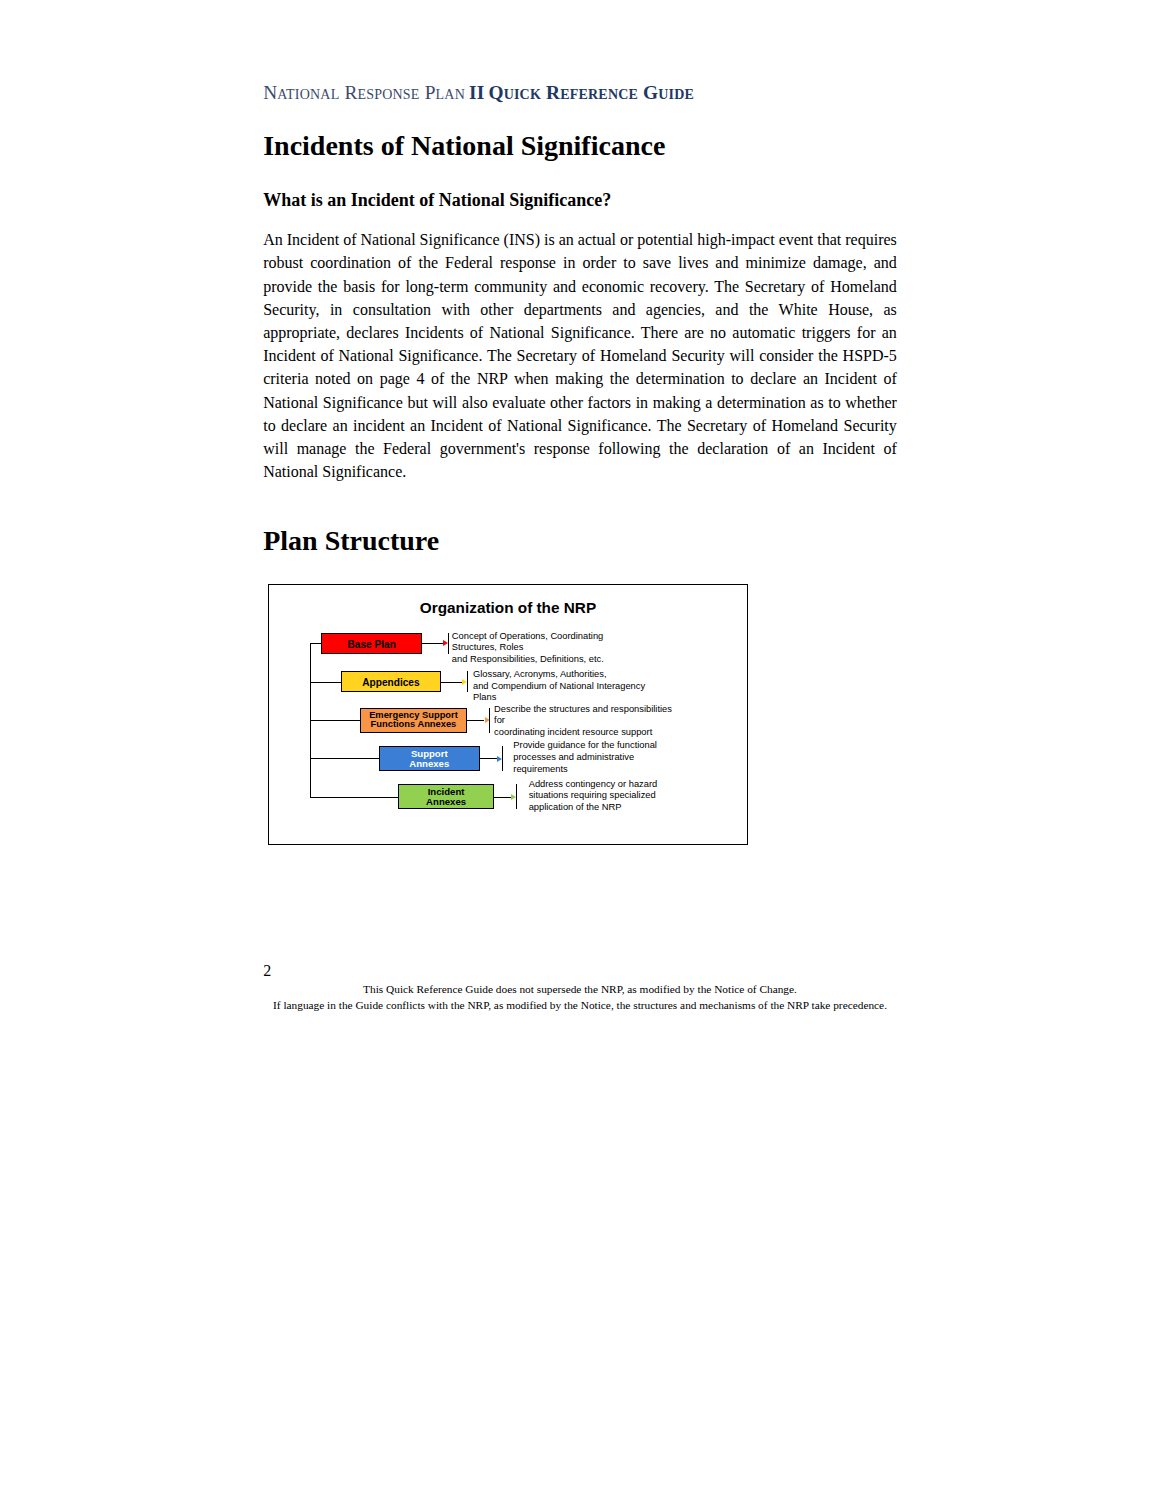National Response Plan II Quick Reference Guide
Incidents of National Significance
What is an Incident of National Significance?
An Incident of National Significance (INS) is an actual or potential high-impact event that requires robust coordination of the Federal response in order to save lives and minimize damage, and provide the basis for long-term community and economic recovery. The Secretary of Homeland Security, in consultation with other departments and agencies, and the White House, as appropriate, declares Incidents of National Significance. There are no automatic triggers for an Incident of National Significance. The Secretary of Homeland Security will consider the HSPD-5 criteria noted on page 4 of the NRP when making the determination to declare an Incident of National Significance but will also evaluate other factors in making a determination as to whether to declare an incident an Incident of National Significance. The Secretary of Homeland Security will manage the Federal government's response following the declaration of an Incident of National Significance.
Plan Structure
Organization of the NRP
Base Plan
Appendices
Emergency Support
Functions Annexes
Support
Annexes
Incident
Annexes
Concept of Operations, Coordinating Structures, Roles
and Responsibilities, Definitions, etc.
Glossary, Acronyms, Authorities,
and Compendium of National Interagency Plans
Describe the structures and responsibilities for
coordinating incident resource support
Provide guidance for the functional
processes and administrative
requirements
Address contingency or hazard
situations requiring specialized
application of the NRP
2
This Quick Reference Guide does not supersede the NRP, as modified by the Notice of Change.
If language in the Guide conflicts with the NRP, as modified by the Notice, the structures and mechanisms of the NRP take precedence.